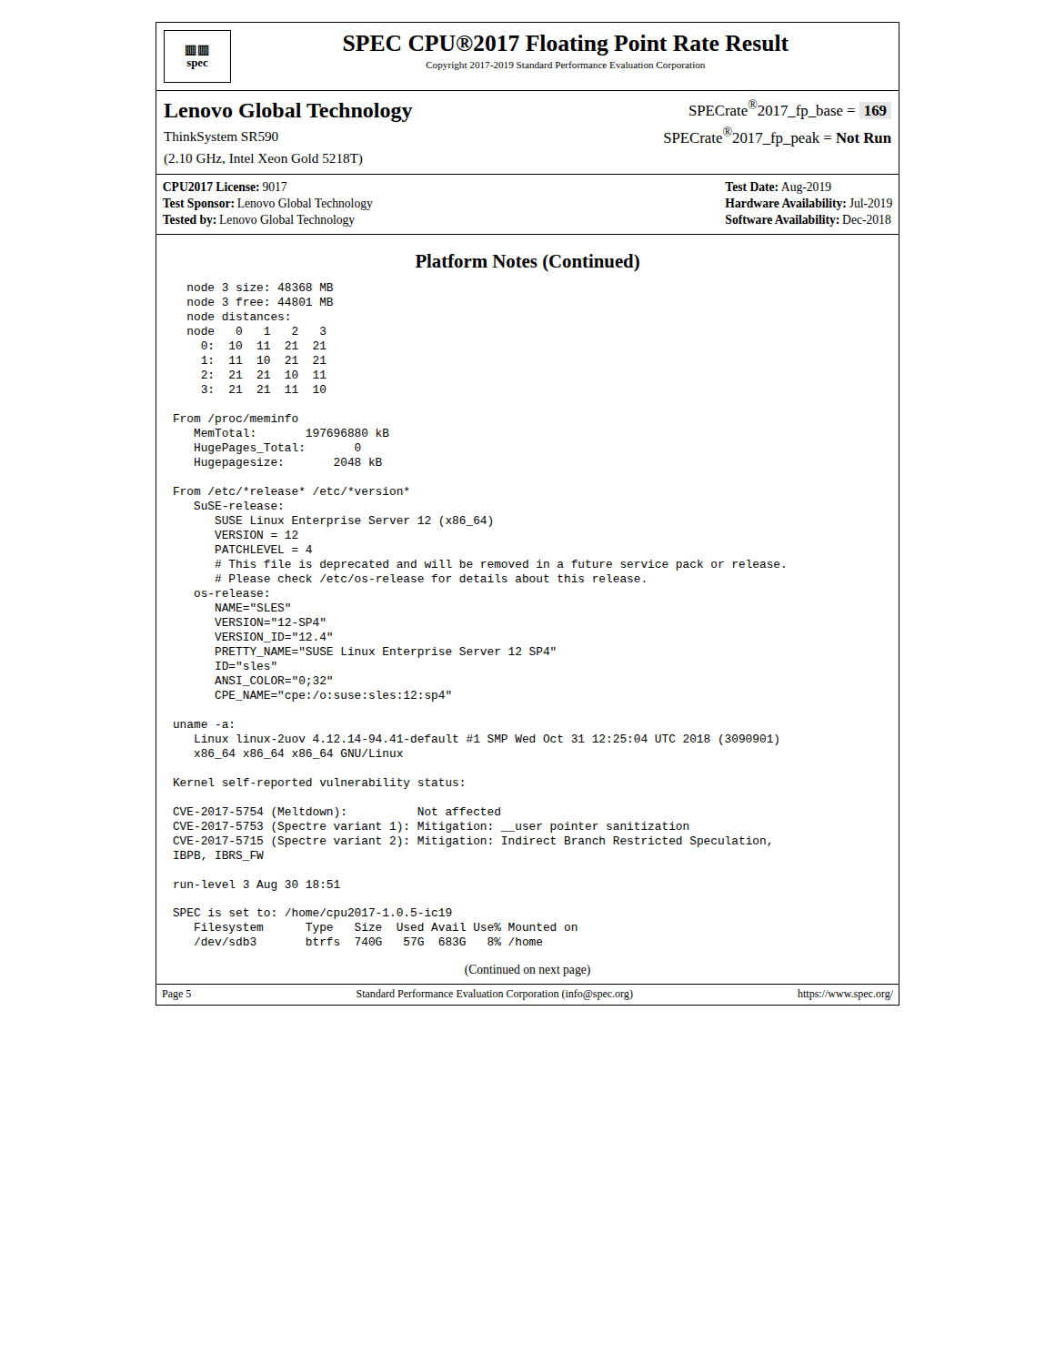▥▥
spec
SPEC CPU®2017 Floating Point Rate Result
Copyright 2017-2019 Standard Performance Evaluation Corporation
Lenovo Global Technology
ThinkSystem SR590
(2.10 GHz, Intel Xeon Gold 5218T)
SPECrate®2017_fp_base = 169
SPECrate®2017_fp_peak = Not Run
CPU2017 License:
9017
Test Sponsor:
Lenovo Global Technology
Tested by:
Lenovo Global Technology
Test Date:
Aug-2019
Hardware Availability:
Jul-2019
Software Availability:
Dec-2018
Platform Notes (Continued)
   node 3 size: 48368 MB
   node 3 free: 44801 MB
   node distances:
   node   0   1   2   3
     0:  10  11  21  21
     1:  11  10  21  21
     2:  21  21  10  11
     3:  21  21  11  10

 From /proc/meminfo
    MemTotal:       197696880 kB
    HugePages_Total:       0
    Hugepagesize:       2048 kB

 From /etc/*release* /etc/*version*
    SuSE-release:
       SUSE Linux Enterprise Server 12 (x86_64)
       VERSION = 12
       PATCHLEVEL = 4
       # This file is deprecated and will be removed in a future service pack or release.
       # Please check /etc/os-release for details about this release.
    os-release:
       NAME="SLES"
       VERSION="12-SP4"
       VERSION_ID="12.4"
       PRETTY_NAME="SUSE Linux Enterprise Server 12 SP4"
       ID="sles"
       ANSI_COLOR="0;32"
       CPE_NAME="cpe:/o:suse:sles:12:sp4"

 uname -a:
    Linux linux-2uov 4.12.14-94.41-default #1 SMP Wed Oct 31 12:25:04 UTC 2018 (3090901)
    x86_64 x86_64 x86_64 GNU/Linux

 Kernel self-reported vulnerability status:

 CVE-2017-5754 (Meltdown):          Not affected
 CVE-2017-5753 (Spectre variant 1): Mitigation: __user pointer sanitization
 CVE-2017-5715 (Spectre variant 2): Mitigation: Indirect Branch Restricted Speculation,
 IBPB, IBRS_FW

 run-level 3 Aug 30 18:51

 SPEC is set to: /home/cpu2017-1.0.5-ic19
    Filesystem      Type   Size  Used Avail Use% Mounted on
    /dev/sdb3       btrfs  740G   57G  683G   8% /home
(Continued on next page)
Page 5
Standard Performance Evaluation Corporation (info@spec.org)
https://www.spec.org/